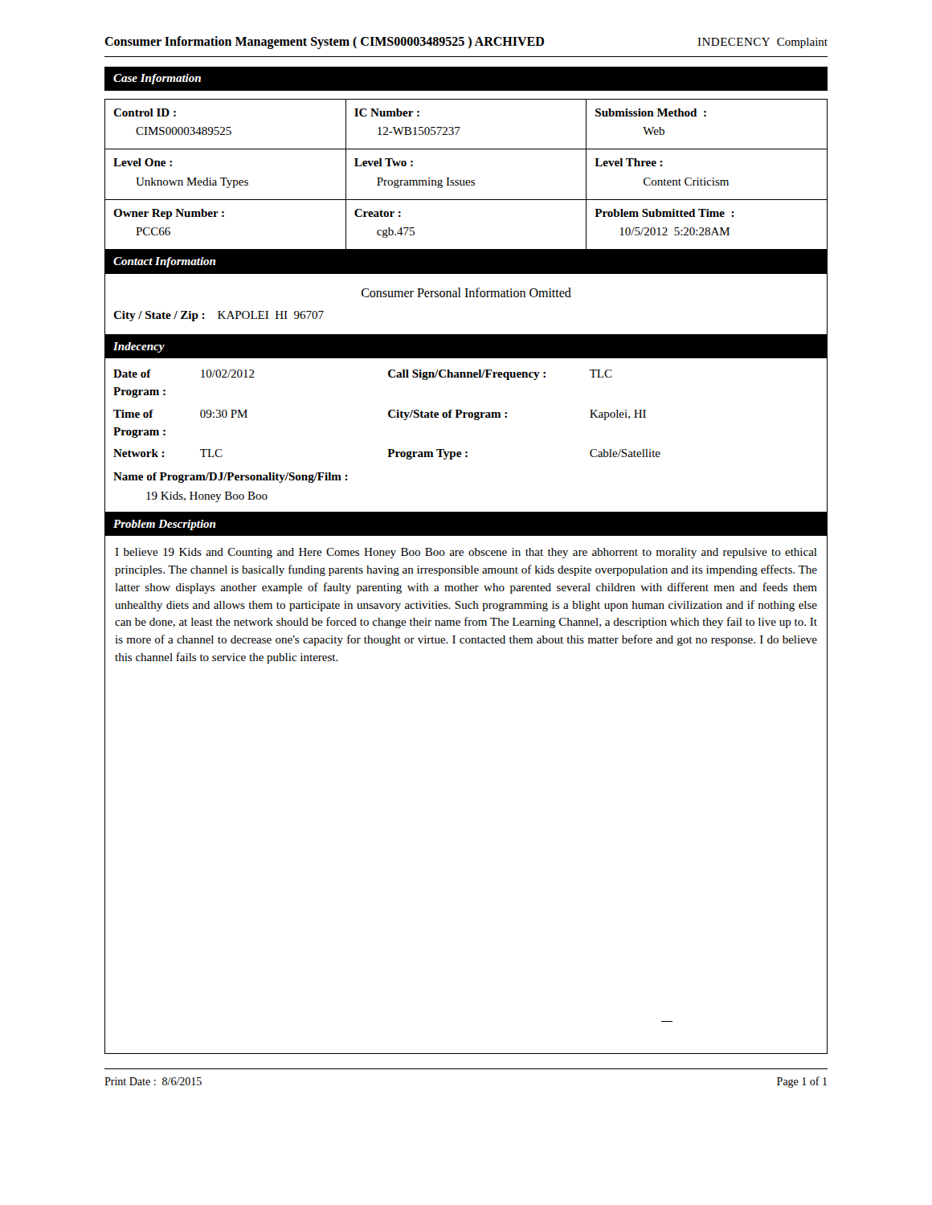Consumer Information Management System ( CIMS00003489525 ) ARCHIVED
INDECENCY Complaint
Case Information
| Control ID : CIMS00003489525 | IC Number : 12-WB15057237 | Submission Method : Web |
| Level One : Unknown Media Types | Level Two : Programming Issues | Level Three : Content Criticism |
| Owner Rep Number : PCC66 | Creator : cgb.475 | Problem Submitted Time : 10/5/2012 5:20:28AM |
Contact Information
Consumer Personal Information Omitted
City / State / Zip : KAPOLEI HI 96707
Indecency
| Date of Program : | 10/02/2012 | Call Sign/Channel/Frequency : | TLC |
| Time of Program : | 09:30 PM | City/State of Program : | Kapolei, HI |
| Network : | TLC | Program Type : | Cable/Satellite |
Name of Program/DJ/Personality/Song/Film : 19 Kids, Honey Boo Boo
Problem Description
I believe 19 Kids and Counting and Here Comes Honey Boo Boo are obscene in that they are abhorrent to morality and repulsive to ethical principles. The channel is basically funding parents having an irresponsible amount of kids despite overpopulation and its impending effects. The latter show displays another example of faulty parenting with a mother who parented several children with different men and feeds them unhealthy diets and allows them to participate in unsavory activities. Such programming is a blight upon human civilization and if nothing else can be done, at least the network should be forced to change their name from The Learning Channel, a description which they fail to live up to. It is more of a channel to decrease one's capacity for thought or virtue. I contacted them about this matter before and got no response. I do believe this channel fails to service the public interest.
Print Date : 8/6/2015
Page 1 of 1